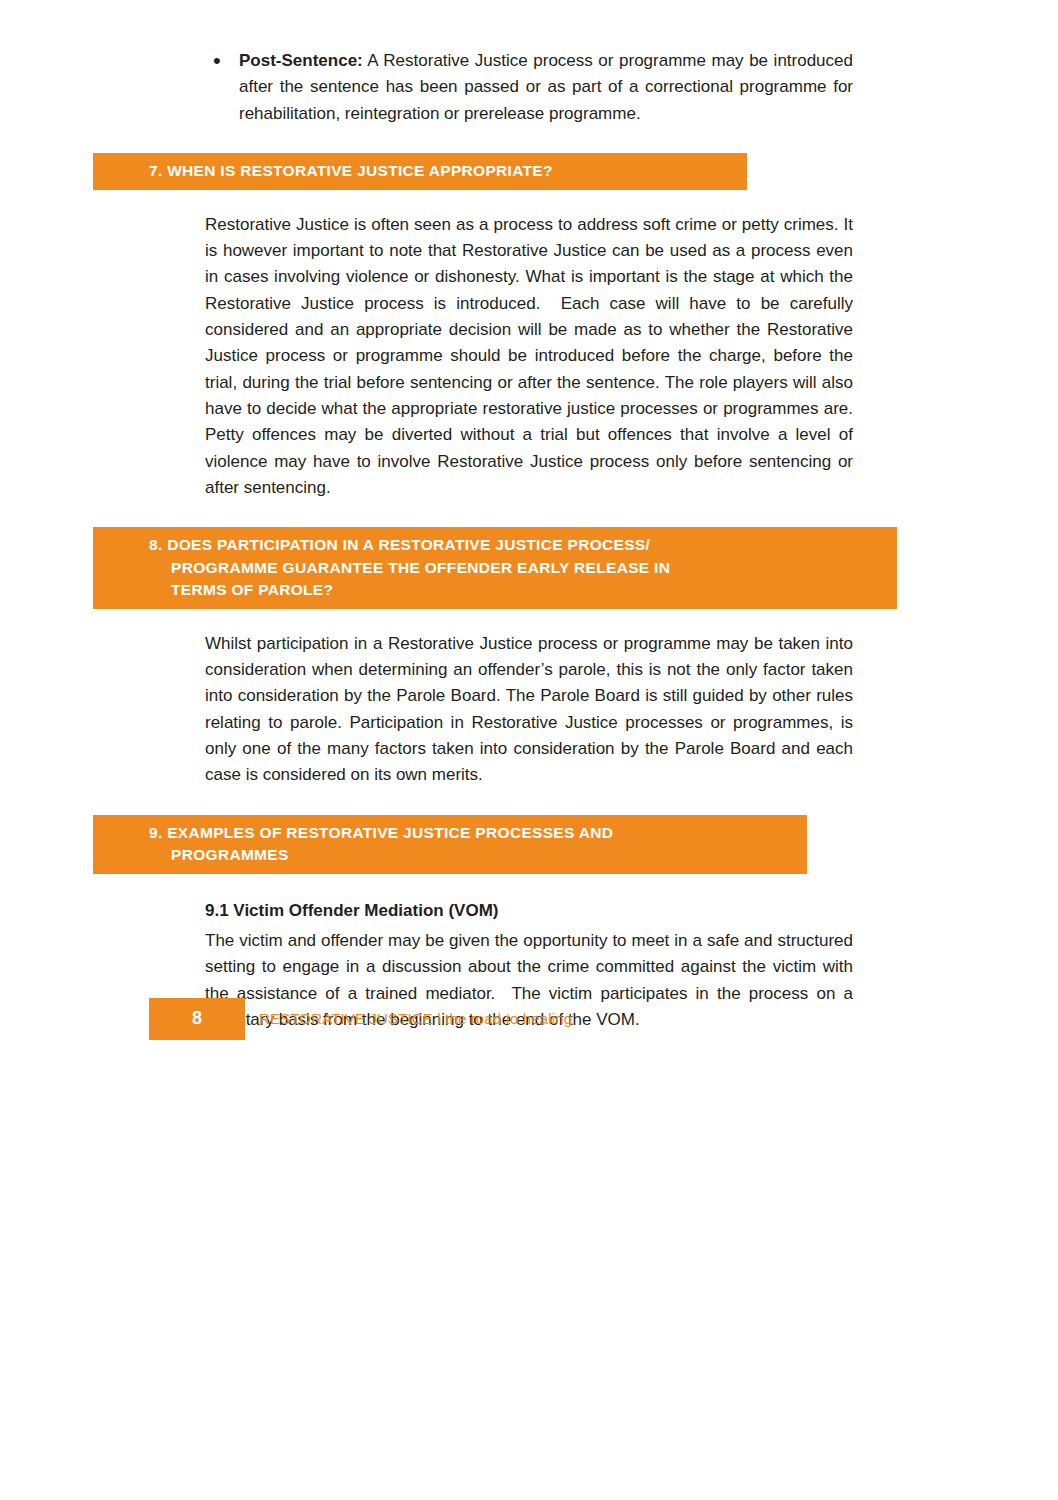Post-Sentence: A Restorative Justice process or programme may be introduced after the sentence has been passed or as part of a correctional programme for rehabilitation, reintegration or prerelease programme.
7. WHEN IS RESTORATIVE JUSTICE APPROPRIATE?
Restorative Justice is often seen as a process to address soft crime or petty crimes. It is however important to note that Restorative Justice can be used as a process even in cases involving violence or dishonesty. What is important is the stage at which the Restorative Justice process is introduced. Each case will have to be carefully considered and an appropriate decision will be made as to whether the Restorative Justice process or programme should be introduced before the charge, before the trial, during the trial before sentencing or after the sentence. The role players will also have to decide what the appropriate restorative justice processes or programmes are. Petty offences may be diverted without a trial but offences that involve a level of violence may have to involve Restorative Justice process only before sentencing or after sentencing.
8. DOES PARTICIPATION IN A RESTORATIVE JUSTICE PROCESS/ PROGRAMME GUARANTEE THE OFFENDER EARLY RELEASE IN TERMS OF PAROLE?
Whilst participation in a Restorative Justice process or programme may be taken into consideration when determining an offender’s parole, this is not the only factor taken into consideration by the Parole Board. The Parole Board is still guided by other rules relating to parole. Participation in Restorative Justice processes or programmes, is only one of the many factors taken into consideration by the Parole Board and each case is considered on its own merits.
9. EXAMPLES OF RESTORATIVE JUSTICE PROCESSES AND PROGRAMMES
9.1 Victim Offender Mediation (VOM)
The victim and offender may be given the opportunity to meet in a safe and structured setting to engage in a discussion about the crime committed against the victim with the assistance of a trained mediator. The victim participates in the process on a voluntary basis from the beginning to the end of the VOM.
8
RESTORATIVE JUSTICE l the road to healing